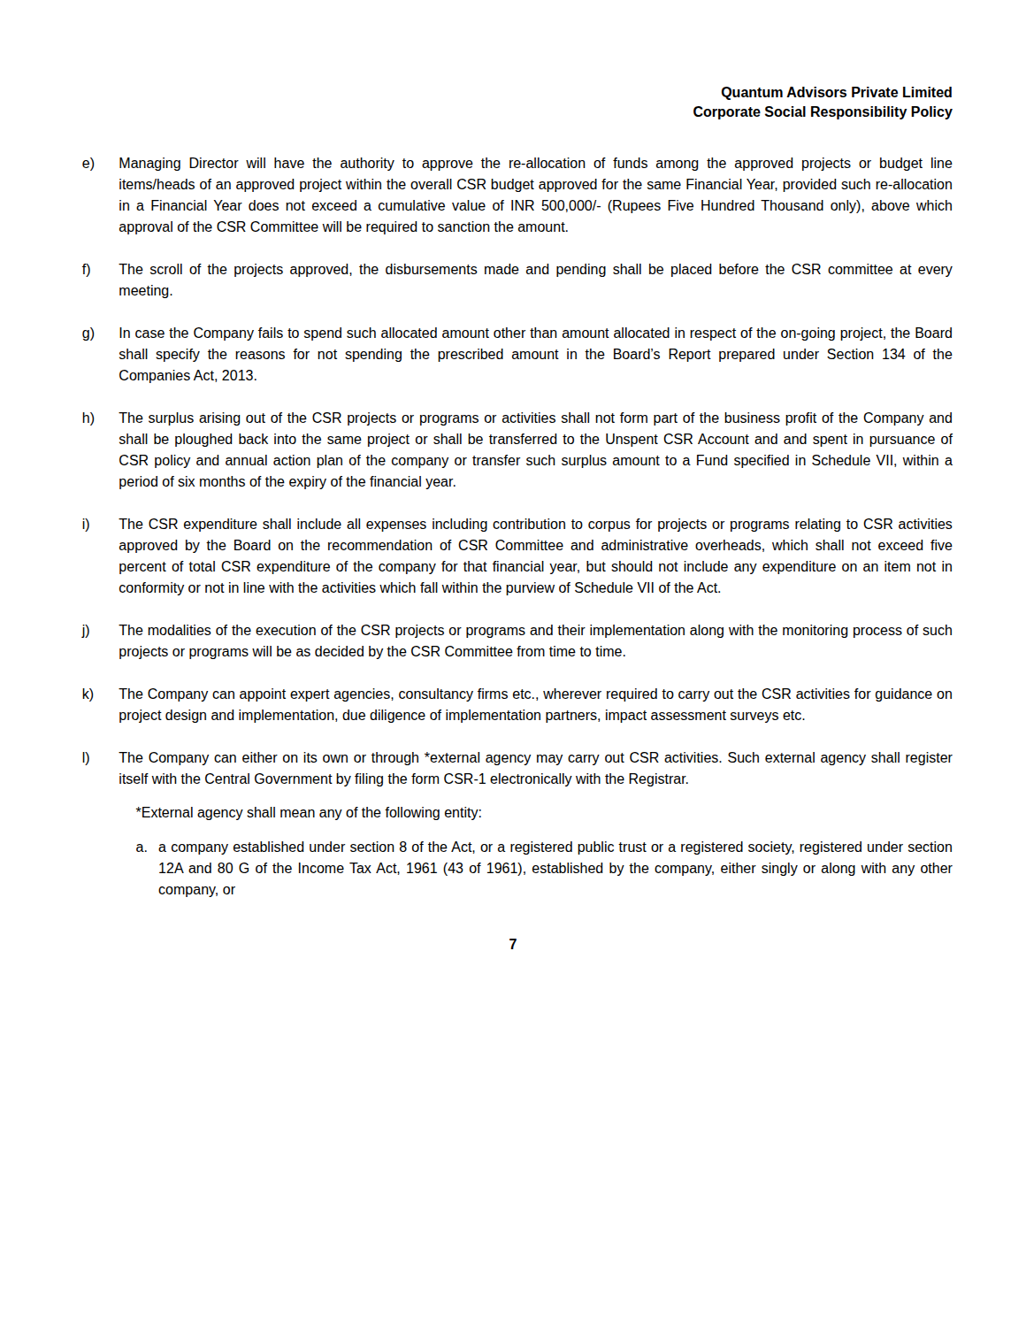Quantum Advisors Private Limited
Corporate Social Responsibility Policy
e) Managing Director will have the authority to approve the re-allocation of funds among the approved projects or budget line items/heads of an approved project within the overall CSR budget approved for the same Financial Year, provided such re-allocation in a Financial Year does not exceed a cumulative value of INR 500,000/- (Rupees Five Hundred Thousand only), above which approval of the CSR Committee will be required to sanction the amount.
f) The scroll of the projects approved, the disbursements made and pending shall be placed before the CSR committee at every meeting.
g) In case the Company fails to spend such allocated amount other than amount allocated in respect of the on-going project, the Board shall specify the reasons for not spending the prescribed amount in the Board’s Report prepared under Section 134 of the Companies Act, 2013.
h) The surplus arising out of the CSR projects or programs or activities shall not form part of the business profit of the Company and shall be ploughed back into the same project or shall be transferred to the Unspent CSR Account and and spent in pursuance of CSR policy and annual action plan of the company or transfer such surplus amount to a Fund specified in Schedule VII, within a period of six months of the expiry of the financial year.
i) The CSR expenditure shall include all expenses including contribution to corpus for projects or programs relating to CSR activities approved by the Board on the recommendation of CSR Committee and administrative overheads, which shall not exceed five percent of total CSR expenditure of the company for that financial year, but should not include any expenditure on an item not in conformity or not in line with the activities which fall within the purview of Schedule VII of the Act.
j) The modalities of the execution of the CSR projects or programs and their implementation along with the monitoring process of such projects or programs will be as decided by the CSR Committee from time to time.
k) The Company can appoint expert agencies, consultancy firms etc., wherever required to carry out the CSR activities for guidance on project design and implementation, due diligence of implementation partners, impact assessment surveys etc.
l) The Company can either on its own or through *external agency may carry out CSR activities. Such external agency shall register itself with the Central Government by filing the form CSR-1 electronically with the Registrar.
*External agency shall mean any of the following entity:
a. a company established under section 8 of the Act, or a registered public trust or a registered society, registered under section 12A and 80 G of the Income Tax Act, 1961 (43 of 1961), established by the company, either singly or along with any other company, or
7